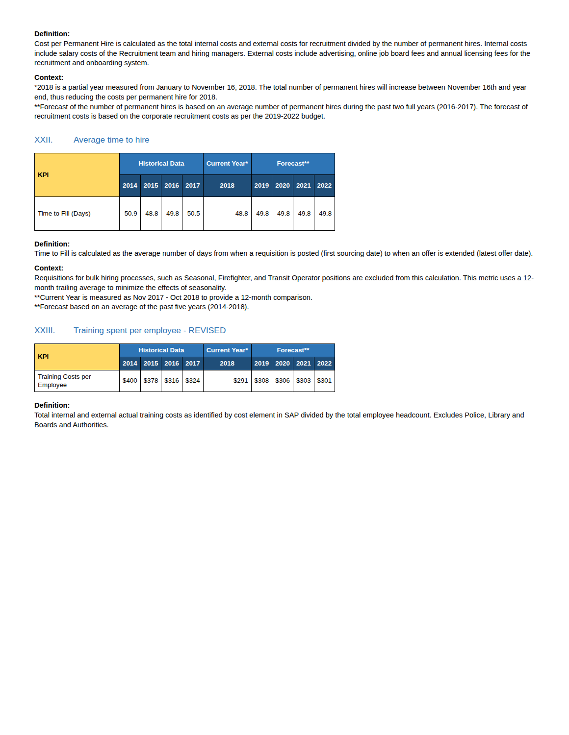Definition:
Cost per Permanent Hire is calculated as the total internal costs and external costs for recruitment divided by the number of permanent hires. Internal costs include salary costs of the Recruitment team and hiring managers. External costs include advertising, online job board fees and annual licensing fees for the recruitment and onboarding system.
Context:
*2018 is a partial year measured from January to November 16, 2018. The total number of permanent hires will increase between November 16th and year end, thus reducing the costs per permanent hire for 2018.
**Forecast of the number of permanent hires is based on an average number of permanent hires during the past two full years (2016-2017). The forecast of recruitment costs is based on the corporate recruitment costs as per the 2019-2022 budget.
XXII. Average time to hire
| KPI | Historical Data | Current Year* | Forecast** |
| 2014 | 2015 | 2016 | 2017 | 2018 | 2019 | 2020 | 2021 | 2022 |
| Time to Fill (Days) | 50.9 | 48.8 | 49.8 | 50.5 | 48.8 | 49.8 | 49.8 | 49.8 | 49.8 |
Definition:
Time to Fill is calculated as the average number of days from when a requisition is posted (first sourcing date) to when an offer is extended (latest offer date).
Context:
Requisitions for bulk hiring processes, such as Seasonal, Firefighter, and Transit Operator positions are excluded from this calculation. This metric uses a 12-month trailing average to minimize the effects of seasonality.
**Current Year is measured as Nov 2017 - Oct 2018 to provide a 12-month comparison.
**Forecast based on an average of the past five years (2014-2018).
XXIII. Training spent per employee - REVISED
| KPI | Historical Data | Current Year* | Forecast** |
| 2014 | 2015 | 2016 | 2017 | 2018 | 2019 | 2020 | 2021 | 2022 |
| Training Costs per Employee | $400 | $378 | $316 | $324 | $291 | $308 | $306 | $303 | $301 |
Definition:
Total internal and external actual training costs as identified by cost element in SAP divided by the total employee headcount. Excludes Police, Library and Boards and Authorities.